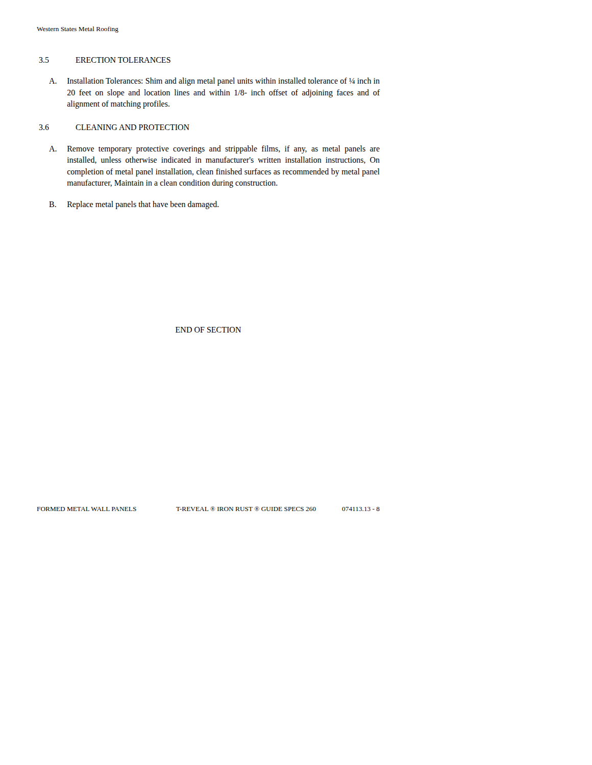Western States Metal Roofing
3.5
ERECTION TOLERANCES
A.
Installation Tolerances: Shim and align metal panel units within installed tolerance of ¼ inch in 20 feet on slope and location lines and within 1/8- inch offset of adjoining faces and of alignment of matching profiles.
3.6
CLEANING AND PROTECTION
A.
Remove temporary protective coverings and strippable films, if any, as metal panels are installed, unless otherwise indicated in manufacturer's written installation instructions, On completion of metal panel installation, clean finished surfaces as recommended by metal panel manufacturer, Maintain in a clean condition during construction.
B.
Replace metal panels that have been damaged.
END OF SECTION
FORMED METAL WALL PANELS
T-REVEAL ® IRON RUST ® GUIDE SPECS 260
074113.13 - 8